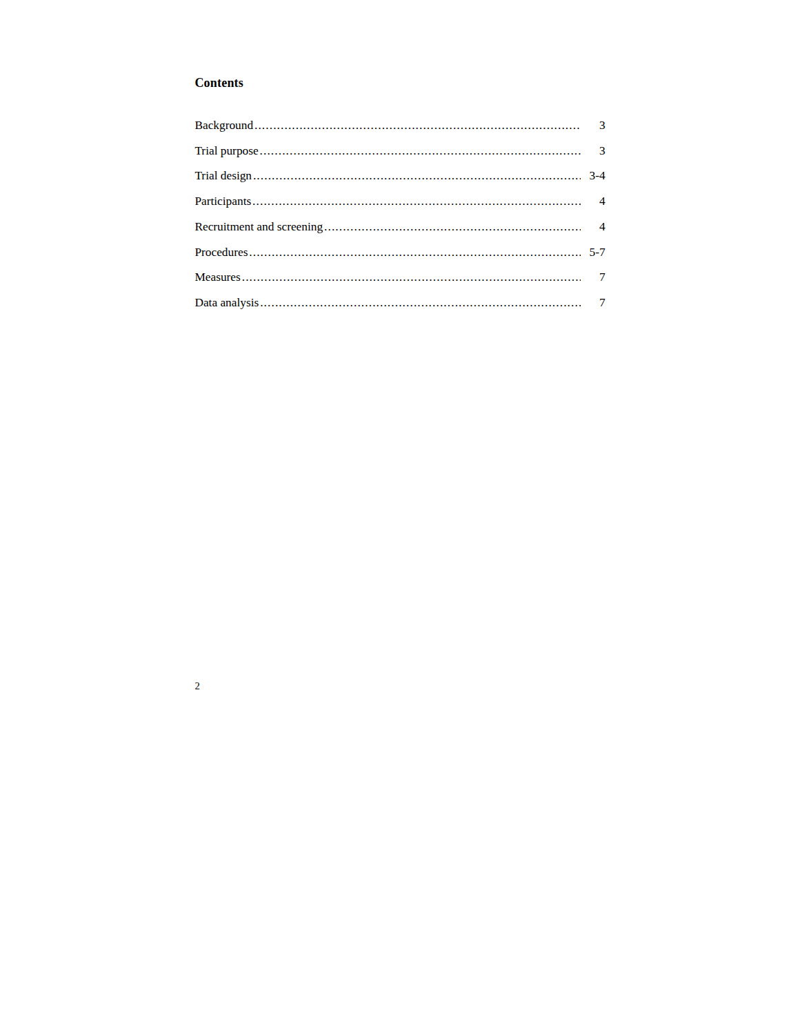Contents
Background .................................................................................................................................. 3
Trial purpose .............................................................................................................................. 3
Trial design ............................................................................................................................... 3-4
Participants ................................................................................................................................ 4
Recruitment and screening ......................................................................................................... 4
Procedures ................................................................................................................................. 5-7
Measures ................................................................................................................................... 7
Data analysis .............................................................................................................................. 7
2